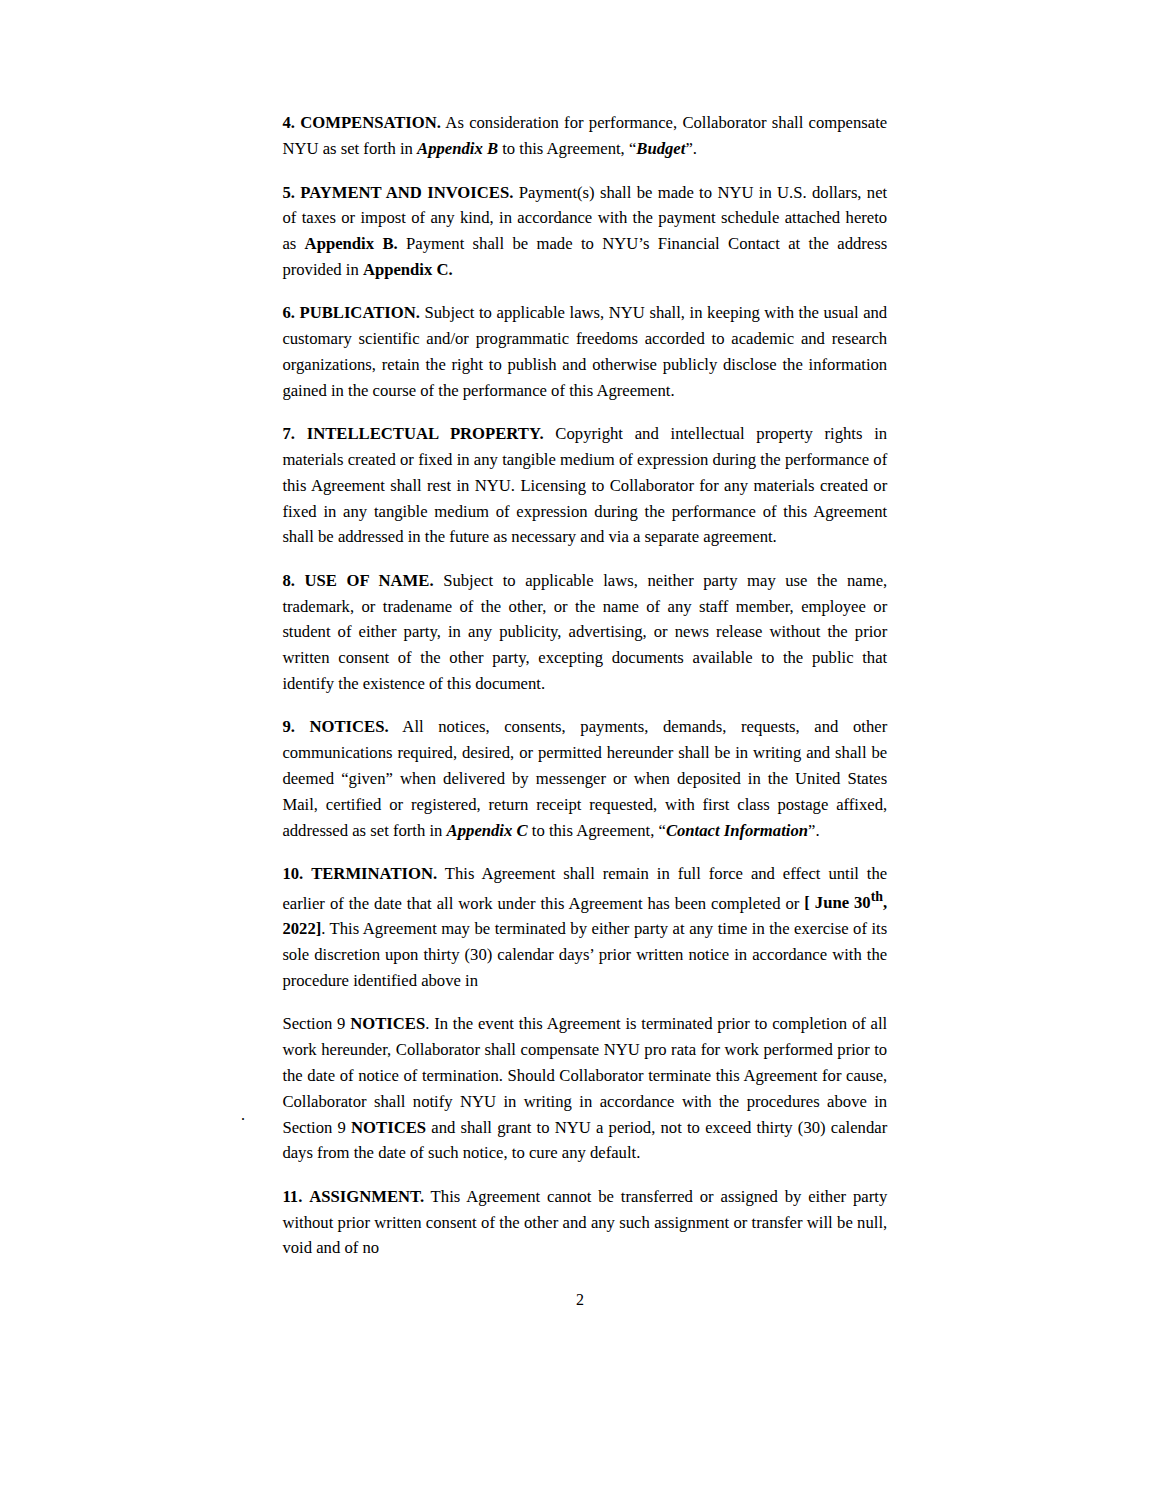4. Compensation. As consideration for performance, Collaborator shall compensate NYU as set forth in Appendix B to this Agreement, “Budget”.
5. Payment and Invoices. Payment(s) shall be made to NYU in U.S. dollars, net of taxes or impost of any kind, in accordance with the payment schedule attached hereto as Appendix B. Payment shall be made to NYU’s Financial Contact at the address provided in Appendix C.
6. Publication. Subject to applicable laws, NYU shall, in keeping with the usual and customary scientific and/or programmatic freedoms accorded to academic and research organizations, retain the right to publish and otherwise publicly disclose the information gained in the course of the performance of this Agreement.
7. Intellectual Property. Copyright and intellectual property rights in materials created or fixed in any tangible medium of expression during the performance of this Agreement shall rest in NYU. Licensing to Collaborator for any materials created or fixed in any tangible medium of expression during the performance of this Agreement shall be addressed in the future as necessary and via a separate agreement.
8. Use of Name. Subject to applicable laws, neither party may use the name, trademark, or tradename of the other, or the name of any staff member, employee or student of either party, in any publicity, advertising, or news release without the prior written consent of the other party, excepting documents available to the public that identify the existence of this document.
9. Notices. All notices, consents, payments, demands, requests, and other communications required, desired, or permitted hereunder shall be in writing and shall be deemed “given” when delivered by messenger or when deposited in the United States Mail, certified or registered, return receipt requested, with first class postage affixed, addressed as set forth in Appendix C to this Agreement, “Contact Information”.
10. Termination. This Agreement shall remain in full force and effect until the earlier of the date that all work under this Agreement has been completed or [ June 30th, 2022]. This Agreement may be terminated by either party at any time in the exercise of its sole discretion upon thirty (30) calendar days’ prior written notice in accordance with the procedure identified above in
Section 9 NOTICES. In the event this Agreement is terminated prior to completion of all work hereunder, Collaborator shall compensate NYU pro rata for work performed prior to the date of notice of termination. Should Collaborator terminate this Agreement for cause, Collaborator shall notify NYU in writing in accordance with the procedures above in Section 9 NOTICES and shall grant to NYU a period, not to exceed thirty (30) calendar days from the date of such notice, to cure any default.
11. Assignment. This Agreement cannot be transferred or assigned by either party without prior written consent of the other and any such assignment or transfer will be null, void and of no
.
2